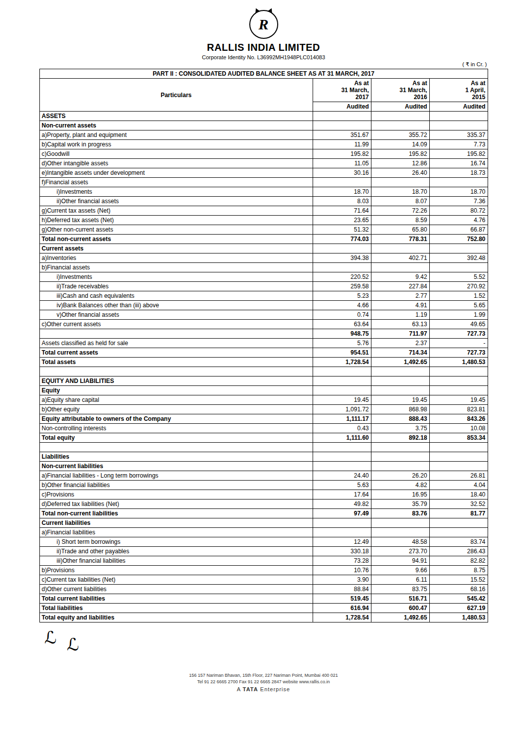R
RALLIS INDIA LIMITED
Corporate Identity No. L36992MH1948PLC014083
( ₹ in Cr. )
| PART II : CONSOLIDATED AUDITED BALANCE SHEET AS AT 31 MARCH, 2017 |
| Particulars | As at 31 March, 2017 | As at 31 March, 2016 | As at 1 April, 2015 |
| Audited | Audited | Audited |
| ASSETS | | | |
| Non-current assets | | | |
| a)Property, plant and equipment | 351.67 | 355.72 | 335.37 |
| b)Capital work in progress | 11.99 | 14.09 | 7.73 |
| c)Goodwill | 195.82 | 195.82 | 195.82 |
| d)Other intangible assets | 11.05 | 12.86 | 16.74 |
| e)Intangible assets under development | 30.16 | 26.40 | 18.73 |
| f)Financial assets | | | |
| i)Investments | 18.70 | 18.70 | 18.70 |
| ii)Other financial assets | 8.03 | 8.07 | 7.36 |
| g)Current tax assets (Net) | 71.64 | 72.26 | 80.72 |
| h)Deferred tax assets (Net) | 23.65 | 8.59 | 4.76 |
| g)Other non-current assets | 51.32 | 65.80 | 66.87 |
| Total non-current assets | 774.03 | 778.31 | 752.80 |
| Current assets | | | |
| a)Inventories | 394.38 | 402.71 | 392.48 |
| b)Financial assets | | | |
| i)Investments | 220.52 | 9.42 | 5.52 |
| ii)Trade receivables | 259.58 | 227.84 | 270.92 |
| iii)Cash and cash equivalents | 5.23 | 2.77 | 1.52 |
| iv)Bank Balances other than (iii) above | 4.66 | 4.91 | 5.65 |
| v)Other financial assets | 0.74 | 1.19 | 1.99 |
| c)Other current assets | 63.64 | 63.13 | 49.65 |
| | 948.75 | 711.97 | 727.73 |
| Assets classified as held for sale | 5.76 | 2.37 | - |
| Total current assets | 954.51 | 714.34 | 727.73 |
| Total assets | 1,728.54 | 1,492.65 | 1,480.53 |
| EQUITY AND LIABILITIES | | | |
| Equity | | | |
| a)Equity share capital | 19.45 | 19.45 | 19.45 |
| b)Other equity | 1,091.72 | 868.98 | 823.81 |
| Equity attributable to owners of the Company | 1,111.17 | 888.43 | 843.26 |
| Non-controlling interests | 0.43 | 3.75 | 10.08 |
| Total equity | 1,111.60 | 892.18 | 853.34 |
| Liabilities | | | |
| Non-current liabilities | | | |
| a)Financial liabilities - Long term borrowings | 24.40 | 26.20 | 26.81 |
| b)Other financial liabilities | 5.63 | 4.82 | 4.04 |
| c)Provisions | 17.64 | 16.95 | 18.40 |
| d)Deferred tax liabilities (Net) | 49.82 | 35.79 | 32.52 |
| Total non-current liabilities | 97.49 | 83.76 | 81.77 |
| Current liabilities | | | |
| a)Financial liabilities | | | |
| i) Short term borrowings | 12.49 | 48.58 | 83.74 |
| ii)Trade and other payables | 330.18 | 273.70 | 286.43 |
| iii)Other financial liabilities | 73.28 | 94.91 | 82.82 |
| b)Provisions | 10.76 | 9.66 | 8.75 |
| c)Current tax liabilities (Net) | 3.90 | 6.11 | 15.52 |
| d)Other current liabilities | 88.84 | 83.75 | 68.16 |
| Total current liabilities | 519.45 | 516.71 | 545.42 |
| Total liabilities | 616.94 | 600.47 | 627.19 |
| Total equity and liabilities | 1,728.54 | 1,492.65 | 1,480.53 |
ℒ ℒ
156 157 Nariman Bhavan, 15th Floor, 227 Nariman Point, Mumbai 400 021
Tel 91 22 6665 2700 Fax 91 22 6665 2847 website www.rallis.co.in
A TATA Enterprise